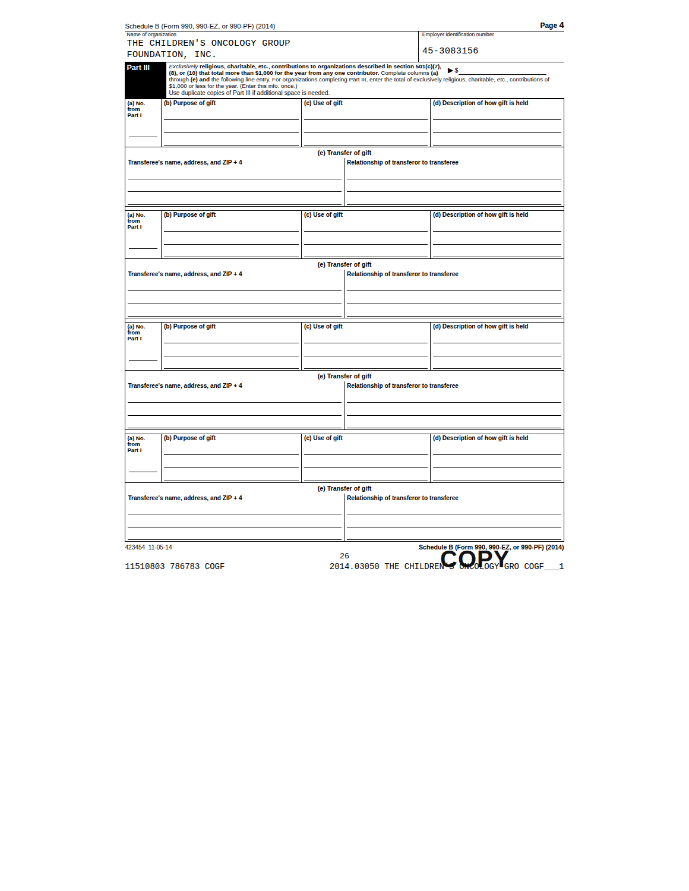Schedule B (Form 990, 990-EZ, or 990-PF) (2014)
Page 4
Name of organization
THE CHILDREN'S ONCOLOGY GROUP
FOUNDATION, INC.
Employer identification number
45-3083156
Part III
▶ $
Exclusively religious, charitable, etc., contributions to organizations described in section 501(c)(7), (8), or (10) that total more than $1,000 for the year from any one contributor. Complete columns (a) through (e) and the following line entry. For organizations completing Part III, enter the total of exclusively religious, charitable, etc., contributions of $1,000 or less for the year. (Enter this info. once.)
Use duplicate copies of Part III if additional space is needed.
| (a) No. from Part I | (b) Purpose of gift | (c) Use of gift | (d) Description of how gift is held |
| (e) Transfer of gift Transferee's name, address, and ZIP + 4 Relationship of transferor to transferee |
| (a) No. from Part I | (b) Purpose of gift | (c) Use of gift | (d) Description of how gift is held |
| (e) Transfer of gift Transferee's name, address, and ZIP + 4 Relationship of transferor to transferee |
| (a) No. from Part I | (b) Purpose of gift | (c) Use of gift | (d) Description of how gift is held |
| (e) Transfer of gift Transferee's name, address, and ZIP + 4 Relationship of transferor to transferee |
| (a) No. from Part I | (b) Purpose of gift | (c) Use of gift | (d) Description of how gift is held |
| (e) Transfer of gift Transferee's name, address, and ZIP + 4 Relationship of transferor to transferee |
423454 11-05-14
Schedule B (Form 990, 990-EZ, or 990-PF) (2014)
26
11510803 786783 COGF
2014.03050 THE CHILDREN'S ONCOLOGY GRO COGF___1
COPY